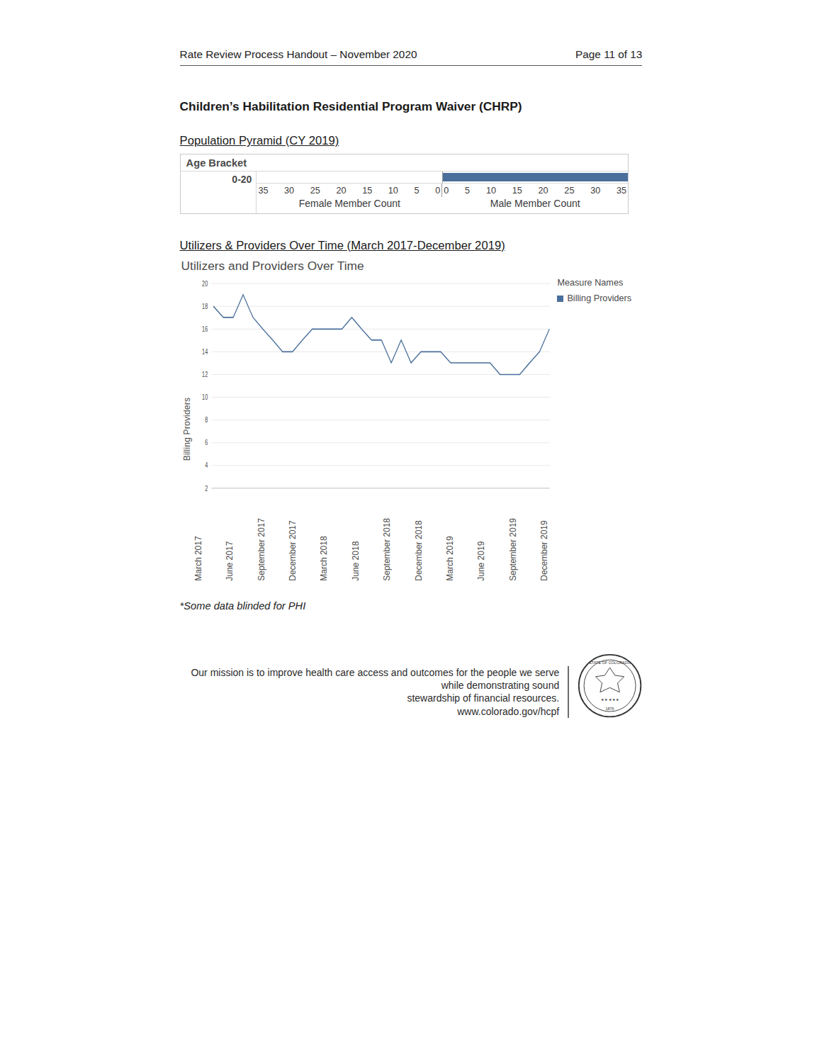Rate Review Process Handout – November 2020
Page 11 of 13
Children’s Habilitation Residential Program Waiver (CHRP)
Population Pyramid (CY 2019)
Age Bracket
0-20
35302520151050
05101520253035
Female Member Count
Male Member Count
Utilizers & Providers Over Time (March 2017-December 2019)
Utilizers and Providers Over Time
Billing Providers
20 18 16 14 12 10 8 6 4 2
March 2017 June 2017 September 2017 December 2017 March 2018 June 2018 September 2018 December 2018 March 2019 June 2019 September 2019 December 2019
Measure Names
Billing Providers
*Some data blinded for PHI
Our mission is to improve health care access and outcomes for the people we serve while demonstrating sound
stewardship of financial resources.
www.colorado.gov/hcpf
STATE OF COLORADO 1876 ★ ★ ★ ★ ★